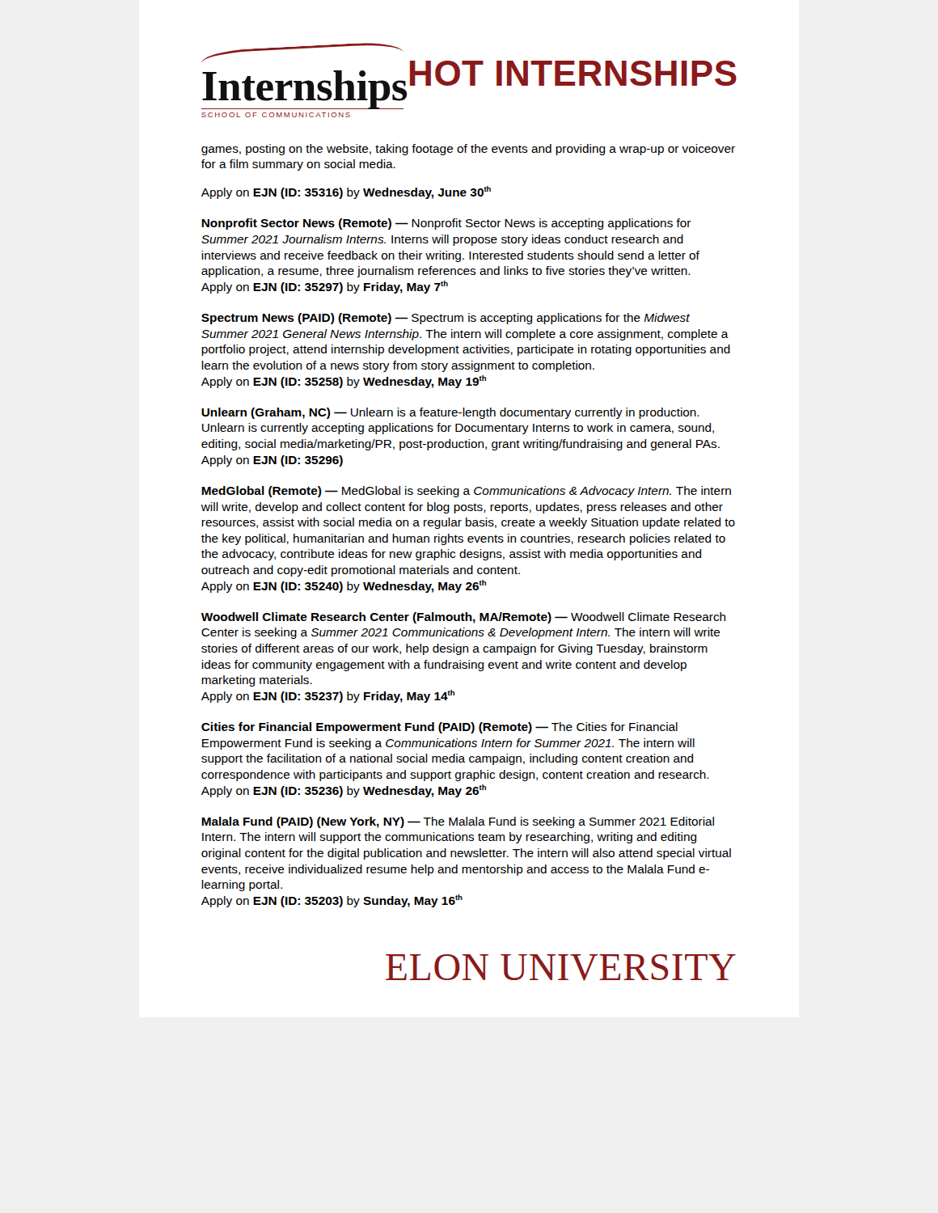Internships
School of Communications
HOT INTERNSHIPS
games, posting on the website, taking footage of the events and providing a wrap-up or voiceover for a film summary on social media.
Apply on EJN (ID: 35316) by Wednesday, June 30th
Nonprofit Sector News (Remote) — Nonprofit Sector News is accepting applications for Summer 2021 Journalism Interns. Interns will propose story ideas conduct research and interviews and receive feedback on their writing. Interested students should send a letter of application, a resume, three journalism references and links to five stories they’ve written.
Apply on EJN (ID: 35297) by Friday, May 7th
Spectrum News (PAID) (Remote) — Spectrum is accepting applications for the Midwest Summer 2021 General News Internship. The intern will complete a core assignment, complete a portfolio project, attend internship development activities, participate in rotating opportunities and learn the evolution of a news story from story assignment to completion.
Apply on EJN (ID: 35258) by Wednesday, May 19th
Unlearn (Graham, NC) — Unlearn is a feature-length documentary currently in production. Unlearn is currently accepting applications for Documentary Interns to work in camera, sound, editing, social media/marketing/PR, post-production, grant writing/fundraising and general PAs.
Apply on EJN (ID: 35296)
MedGlobal (Remote) — MedGlobal is seeking a Communications & Advocacy Intern. The intern will write, develop and collect content for blog posts, reports, updates, press releases and other resources, assist with social media on a regular basis, create a weekly Situation update related to the key political, humanitarian and human rights events in countries, research policies related to the advocacy, contribute ideas for new graphic designs, assist with media opportunities and outreach and copy-edit promotional materials and content.
Apply on EJN (ID: 35240) by Wednesday, May 26th
Woodwell Climate Research Center (Falmouth, MA/Remote) — Woodwell Climate Research Center is seeking a Summer 2021 Communications & Development Intern. The intern will write stories of different areas of our work, help design a campaign for Giving Tuesday, brainstorm ideas for community engagement with a fundraising event and write content and develop marketing materials.
Apply on EJN (ID: 35237) by Friday, May 14th
Cities for Financial Empowerment Fund (PAID) (Remote) — The Cities for Financial Empowerment Fund is seeking a Communications Intern for Summer 2021. The intern will support the facilitation of a national social media campaign, including content creation and correspondence with participants and support graphic design, content creation and research.
Apply on EJN (ID: 35236) by Wednesday, May 26th
Malala Fund (PAID) (New York, NY) — The Malala Fund is seeking a Summer 2021 Editorial Intern. The intern will support the communications team by researching, writing and editing original content for the digital publication and newsletter. The intern will also attend special virtual events, receive individualized resume help and mentorship and access to the Malala Fund e-learning portal.
Apply on EJN (ID: 35203) by Sunday, May 16th
Elon University